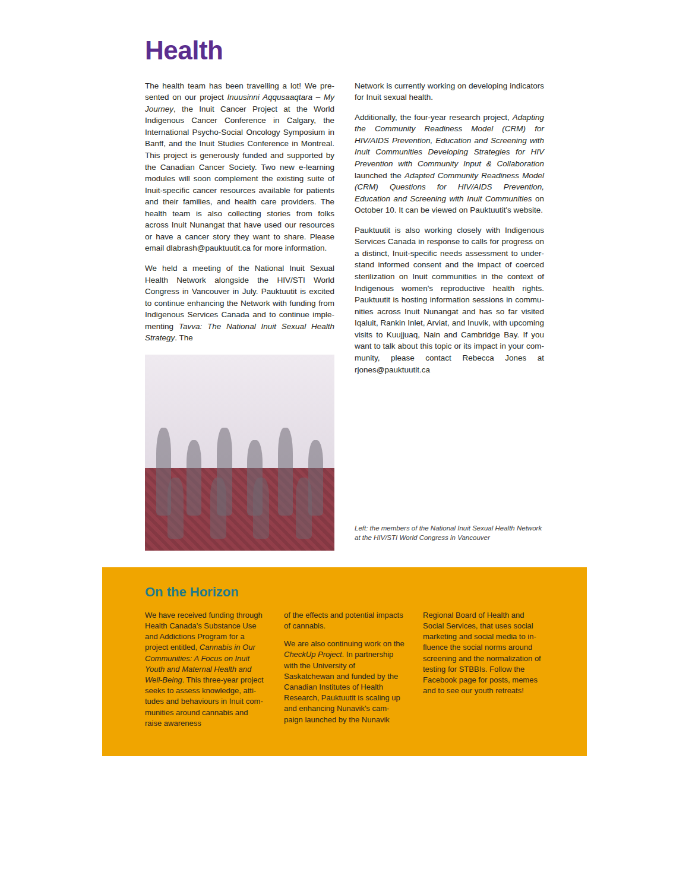Health
The health team has been travelling a lot! We presented on our project Inuusinni Aqqusaaqtara – My Journey, the Inuit Cancer Project at the World Indigenous Cancer Conference in Calgary, the International Psycho-Social Oncology Symposium in Banff, and the Inuit Studies Conference in Montreal. This project is generously funded and supported by the Canadian Cancer Society. Two new e-learning modules will soon complement the existing suite of Inuit-specific cancer resources available for patients and their families, and health care providers. The health team is also collecting stories from folks across Inuit Nunangat that have used our resources or have a cancer story they want to share. Please email dlabrash@pauktuutit.ca for more information.
We held a meeting of the National Inuit Sexual Health Network alongside the HIV/STI World Congress in Vancouver in July. Pauktuutit is excited to continue enhancing the Network with funding from Indigenous Services Canada and to continue implementing Tavva: The National Inuit Sexual Health Strategy. The
Network is currently working on developing indicators for Inuit sexual health.
Additionally, the four-year research project, Adapting the Community Readiness Model (CRM) for HIV/AIDS Prevention, Education and Screening with Inuit Communities Developing Strategies for HIV Prevention with Community Input & Collaboration launched the Adapted Community Readiness Model (CRM) Questions for HIV/AIDS Prevention, Education and Screening with Inuit Communities on October 10. It can be viewed on Pauktuutit's website.
Pauktuutit is also working closely with Indigenous Services Canada in response to calls for progress on a distinct, Inuit-specific needs assessment to understand informed consent and the impact of coerced sterilization on Inuit communities in the context of Indigenous women's reproductive health rights. Pauktuutit is hosting information sessions in communities across Inuit Nunangat and has so far visited Iqaluit, Rankin Inlet, Arviat, and Inuvik, with upcoming visits to Kuujjuaq, Nain and Cambridge Bay. If you want to talk about this topic or its impact in your community, please contact Rebecca Jones at rjones@pauktuutit.ca
Left: the members of the National Inuit Sexual Health Network at the HIV/STI World Congress in Vancouver
On the Horizon
We have received funding through Health Canada's Substance Use and Addictions Program for a project entitled, Cannabis in Our Communities: A Focus on Inuit Youth and Maternal Health and Well-Being. This three-year project seeks to assess knowledge, attitudes and behaviours in Inuit communities around cannabis and raise awareness
of the effects and potential impacts of cannabis.
We are also continuing work on the CheckUp Project. In partnership with the University of Saskatchewan and funded by the Canadian Institutes of Health Research, Pauktuutit is scaling up and enhancing Nunavik's campaign launched by the Nunavik
Regional Board of Health and Social Services, that uses social marketing and social media to influence the social norms around screening and the normalization of testing for STBBIs. Follow the Facebook page for posts, memes and to see our youth retreats!